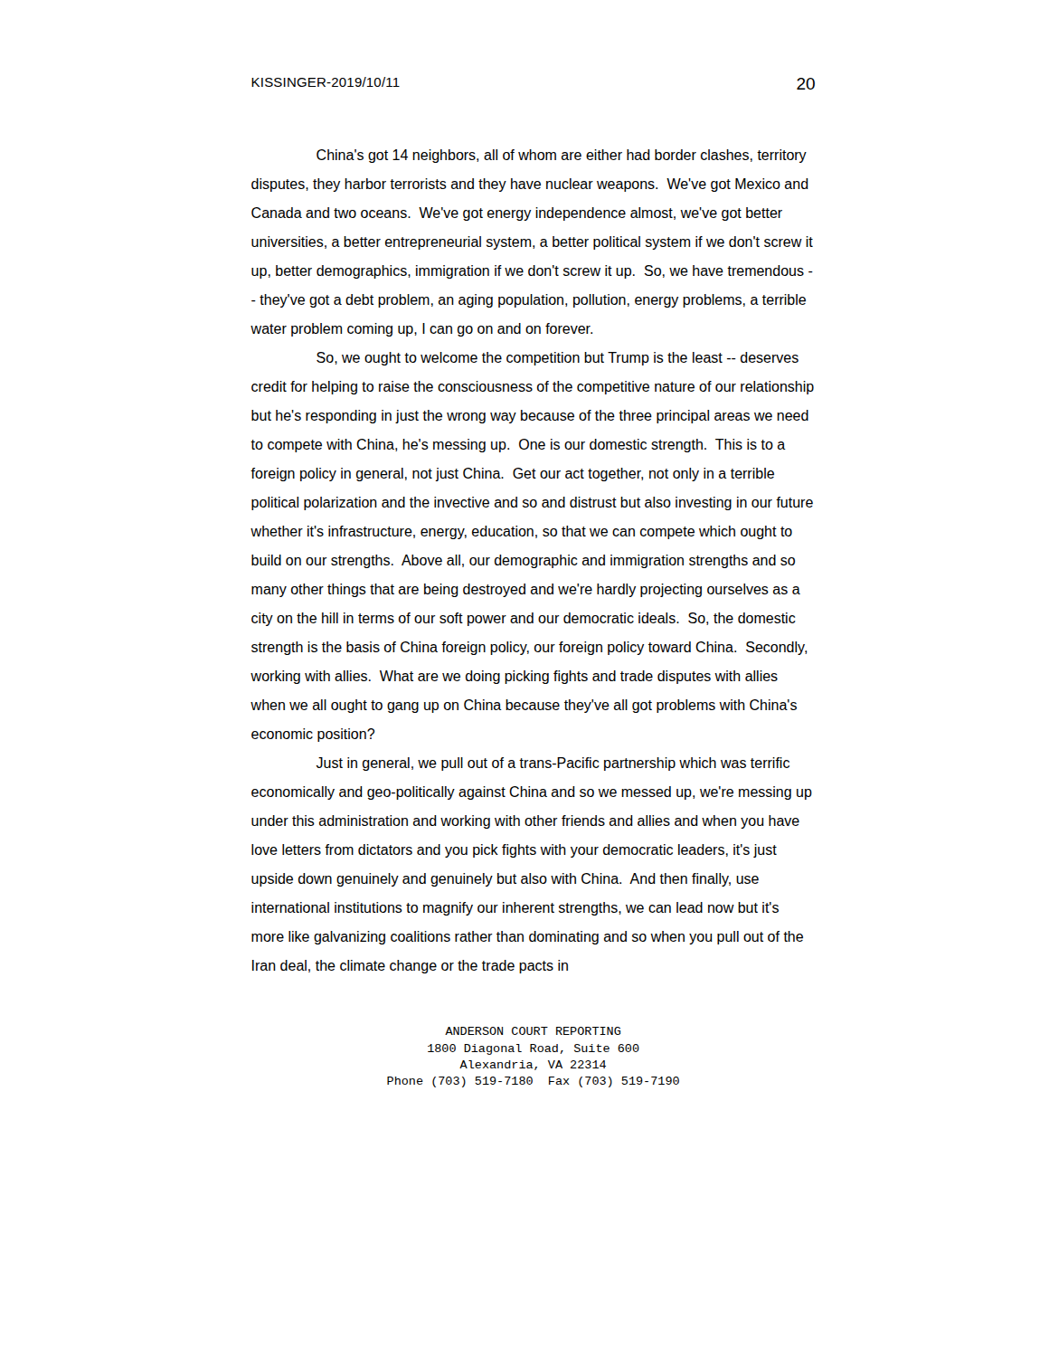KISSINGER-2019/10/11
20
China's got 14 neighbors, all of whom are either had border clashes, territory disputes, they harbor terrorists and they have nuclear weapons. We've got Mexico and Canada and two oceans. We've got energy independence almost, we've got better universities, a better entrepreneurial system, a better political system if we don't screw it up, better demographics, immigration if we don't screw it up. So, we have tremendous -- they've got a debt problem, an aging population, pollution, energy problems, a terrible water problem coming up, I can go on and on forever.
So, we ought to welcome the competition but Trump is the least -- deserves credit for helping to raise the consciousness of the competitive nature of our relationship but he's responding in just the wrong way because of the three principal areas we need to compete with China, he's messing up. One is our domestic strength. This is to a foreign policy in general, not just China. Get our act together, not only in a terrible political polarization and the invective and so and distrust but also investing in our future whether it's infrastructure, energy, education, so that we can compete which ought to build on our strengths. Above all, our demographic and immigration strengths and so many other things that are being destroyed and we're hardly projecting ourselves as a city on the hill in terms of our soft power and our democratic ideals. So, the domestic strength is the basis of China foreign policy, our foreign policy toward China. Secondly, working with allies. What are we doing picking fights and trade disputes with allies when we all ought to gang up on China because they've all got problems with China's economic position?
Just in general, we pull out of a trans-Pacific partnership which was terrific economically and geo-politically against China and so we messed up, we're messing up under this administration and working with other friends and allies and when you have love letters from dictators and you pick fights with your democratic leaders, it's just upside down genuinely and genuinely but also with China. And then finally, use international institutions to magnify our inherent strengths, we can lead now but it's more like galvanizing coalitions rather than dominating and so when you pull out of the Iran deal, the climate change or the trade pacts in
ANDERSON COURT REPORTING
1800 Diagonal Road, Suite 600
Alexandria, VA 22314
Phone (703) 519-7180 Fax (703) 519-7190